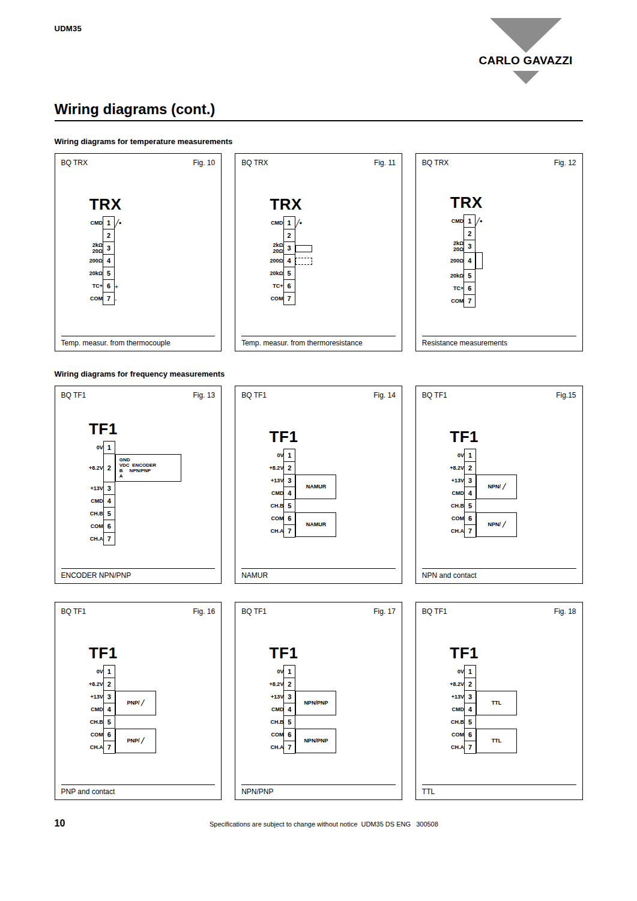UDM35
CARLO GAVAZZI
Wiring diagrams (cont.)
Wiring diagrams for temperature measurements
BQ TRX Fig. 10
TRX
| CMD | 1 | ╱• |
| | 2 | |
| 2kΩ 20Ω | 3 | |
| 200Ω | 4 | |
| 20kΩ | 5 | |
| TC+ | 6 | + |
| COM | 7 | - |
Temp. measur. from thermocouple
BQ TRX Fig. 11
TRX
| CMD | 1 | ╱• |
| | 2 | |
| 2kΩ 20Ω | 3 | |
| 200Ω | 4 | |
| 20kΩ | 5 | |
| TC+ | 6 | |
| COM | 7 | |
Temp. measur. from thermoresistance
BQ TRX Fig. 12
TRX
| CMD | 1 | ╱• |
| | 2 | |
| 2kΩ 20Ω | 3 | |
| 200Ω | 4 | |
| 20kΩ | 5 | |
| TC+ | 6 | |
| COM | 7 | |
Resistance measurements
Wiring diagrams for frequency measurements
BQ TF1 Fig. 13
TF1
| 0V | 1 | |
| +8.2V | 2 | GND VDC ENCODER B NPN/PNP A |
| +13V | 3 | |
| CMD | 4 | |
| CH.B | 5 | |
| COM | 6 | |
| CH.A | 7 | |
ENCODER NPN/PNP
BQ TF1 Fig. 14
TF1
| 0V | 1 | |
| +8.2V | 2 | |
| +13V | 3 | NAMUR |
| CMD | 4 |
| CH.B | 5 | |
| COM | 6 | NAMUR |
| CH.A | 7 |
NAMUR
BQ TF1 Fig.15
TF1
| 0V | 1 | |
| +8.2V | 2 | |
| +13V | 3 | NPN/ ╱ |
| CMD | 4 |
| CH.B | 5 | |
| COM | 6 | NPN/ ╱ |
| CH.A | 7 |
NPN and contact
BQ TF1 Fig. 16
TF1
| 0V | 1 | |
| +8.2V | 2 | |
| +13V | 3 | PNP/ ╱ |
| CMD | 4 |
| CH.B | 5 | |
| COM | 6 | PNP/ ╱ |
| CH.A | 7 |
PNP and contact
BQ TF1 Fig. 17
TF1
| 0V | 1 | |
| +8.2V | 2 | |
| +13V | 3 | NPN/PNP |
| CMD | 4 |
| CH.B | 5 | |
| COM | 6 | NPN/PNP |
| CH.A | 7 |
NPN/PNP
BQ TF1 Fig. 18
TF1
| 0V | 1 | |
| +8.2V | 2 | |
| +13V | 3 | TTL |
| CMD | 4 |
| CH.B | 5 | |
| COM | 6 | TTL |
| CH.A | 7 |
TTL
10
Specifications are subject to change without notice UDM35 DS ENG 300508